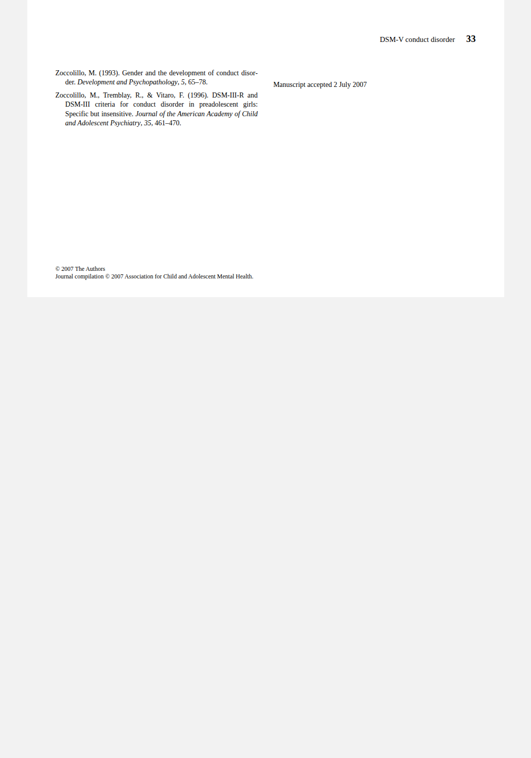DSM-V conduct disorder 33
Zoccolillo, M. (1993). Gender and the development of conduct disorder. Development and Psychopathology, 5, 65–78.
Zoccolillo, M., Tremblay, R., & Vitaro, F. (1996). DSM-III-R and DSM-III criteria for conduct disorder in preadolescent girls: Specific but insensitive. Journal of the American Academy of Child and Adolescent Psychiatry, 35, 461–470.
Manuscript accepted 2 July 2007
© 2007 The Authors
Journal compilation © 2007 Association for Child and Adolescent Mental Health.